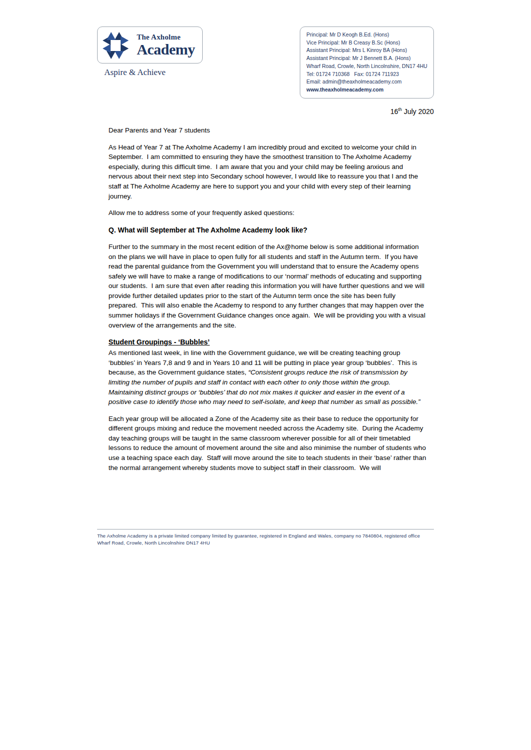The Axholme
Academy
Aspire & Achieve
Principal: Mr D Keogh B.Ed. (Hons)
Vice Principal: Mr B Creasy B.Sc (Hons)
Assistant Principal: Mrs L Kinroy BA (Hons)
Assistant Principal: Mr J Bennett B.A. (Hons)
Wharf Road, Crowle, North Lincolnshire, DN17 4HU
Tel: 01724 710368 Fax: 01724 711923
Email: admin@theaxholmeacademy.com
www.theaxholmeacademy.com
16th July 2020
Dear Parents and Year 7 students
As Head of Year 7 at The Axholme Academy I am incredibly proud and excited to welcome your child in September. I am committed to ensuring they have the smoothest transition to The Axholme Academy especially, during this difficult time. I am aware that you and your child may be feeling anxious and nervous about their next step into Secondary school however, I would like to reassure you that I and the staff at The Axholme Academy are here to support you and your child with every step of their learning journey.
Allow me to address some of your frequently asked questions:
Q. What will September at The Axholme Academy look like?
Further to the summary in the most recent edition of the Ax@home below is some additional information on the plans we will have in place to open fully for all students and staff in the Autumn term. If you have read the parental guidance from the Government you will understand that to ensure the Academy opens safely we will have to make a range of modifications to our ‘normal’ methods of educating and supporting our students. I am sure that even after reading this information you will have further questions and we will provide further detailed updates prior to the start of the Autumn term once the site has been fully prepared. This will also enable the Academy to respond to any further changes that may happen over the summer holidays if the Government Guidance changes once again. We will be providing you with a visual overview of the arrangements and the site.
Student Groupings - ‘Bubbles’
As mentioned last week, in line with the Government guidance, we will be creating teaching group ‘bubbles’ in Years 7,8 and 9 and in Years 10 and 11 will be putting in place year group ‘bubbles’. This is because, as the Government guidance states, “Consistent groups reduce the risk of transmission by limiting the number of pupils and staff in contact with each other to only those within the group.
Maintaining distinct groups or ‘bubbles’ that do not mix makes it quicker and easier in the event of a positive case to identify those who may need to self-isolate, and keep that number as small as possible.”
Each year group will be allocated a Zone of the Academy site as their base to reduce the opportunity for different groups mixing and reduce the movement needed across the Academy site. During the Academy day teaching groups will be taught in the same classroom wherever possible for all of their timetabled lessons to reduce the amount of movement around the site and also minimise the number of students who use a teaching space each day. Staff will move around the site to teach students in their ‘base’ rather than the normal arrangement whereby students move to subject staff in their classroom. We will
The Axholme Academy is a private limited company limited by guarantee, registered in England and Wales, company no 7840804, registered office Wharf Road, Crowle, North Lincolnshire DN17 4HU